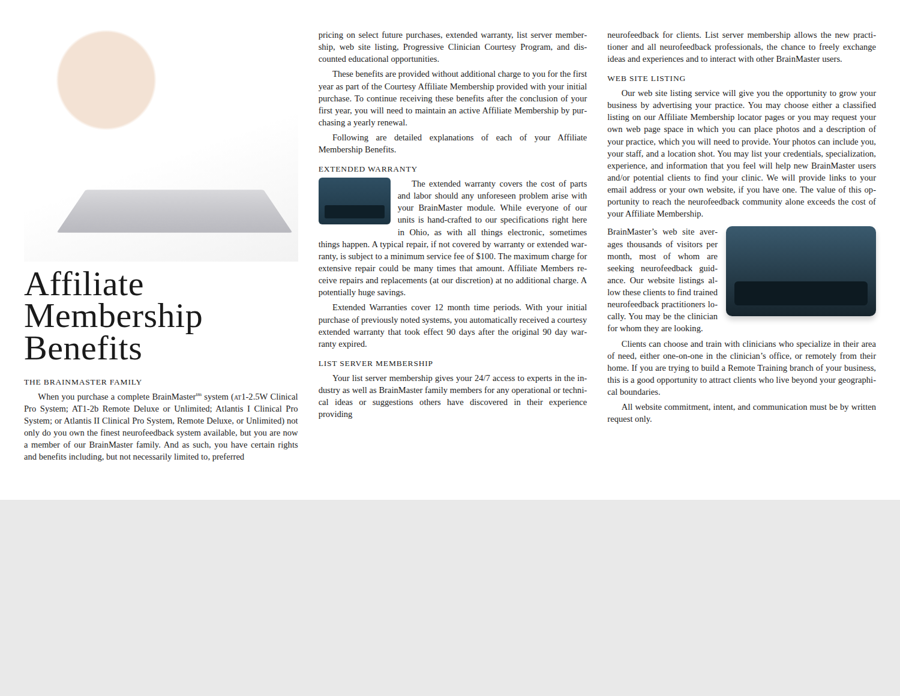Affiliate
Membership
Benefits
The BrainMaster Family
When you purchase a complete BrainMastertm system (at1-2.5W Clinical Pro System; AT1-2b Remote Deluxe or Unlimited; Atlantis I Clinical Pro System; or Atlantis II Clinical Pro System, Remote Deluxe, or Unlimited) not only do you own the finest neurofeedback system available, but you are now a member of our BrainMaster family. And as such, you have certain rights and benefits including, but not necessarily limited to, preferred
pricing on select future purchases, extended warranty, list server membership, web site listing, Progressive Clinician Courtesy Program, and discounted educational opportunities.
These benefits are provided without additional charge to you for the first year as part of the Courtesy Affiliate Membership provided with your initial purchase. To continue receiving these benefits after the conclusion of your first year, you will need to maintain an active Affiliate Membership by purchasing a yearly renewal.
Following are detailed explanations of each of your Affiliate Membership Benefits.
Extended Warranty
The extended warranty covers the cost of parts and labor should any unforeseen problem arise with your BrainMaster module. While everyone of our units is hand-crafted to our specifications right here in Ohio, as with all things electronic, sometimes things happen. A typical repair, if not covered by warranty or extended warranty, is subject to a minimum service fee of $100. The maximum charge for extensive repair could be many times that amount. Affiliate Members receive repairs and replacements (at our discretion) at no additional charge. A potentially huge savings.
Extended Warranties cover 12 month time periods. With your initial purchase of previously noted systems, you automatically received a courtesy extended warranty that took effect 90 days after the original 90 day warranty expired.
List Server Membership
Your list server membership gives your 24/7 access to experts in the industry as well as BrainMaster family members for any operational or technical ideas or suggestions others have discovered in their experience providing
neurofeedback for clients. List server membership allows the new practitioner and all neurofeedback professionals, the chance to freely exchange ideas and experiences and to interact with other BrainMaster users.
Web Site Listing
Our web site listing service will give you the opportunity to grow your business by advertising your practice. You may choose either a classified listing on our Affiliate Membership locator pages or you may request your own web page space in which you can place photos and a description of your practice, which you will need to provide. Your photos can include you, your staff, and a location shot. You may list your credentials, specialization, experience, and information that you feel will help new BrainMaster users and/or potential clients to find your clinic. We will provide links to your email address or your own website, if you have one. The value of this opportunity to reach the neurofeedback community alone exceeds the cost of your Affiliate Membership.
BrainMaster’s web site averages thousands of visitors per month, most of whom are seeking neurofeedback guidance. Our website listings allow these clients to find trained neurofeedback practitioners locally. You may be the clinician for whom they are looking.
Clients can choose and train with clinicians who specialize in their area of need, either one-on-one in the clinician’s office, or remotely from their home. If you are trying to build a Remote Training branch of your business, this is a good opportunity to attract clients who live beyond your geographical boundaries.
All website commitment, intent, and communication must be by written request only.